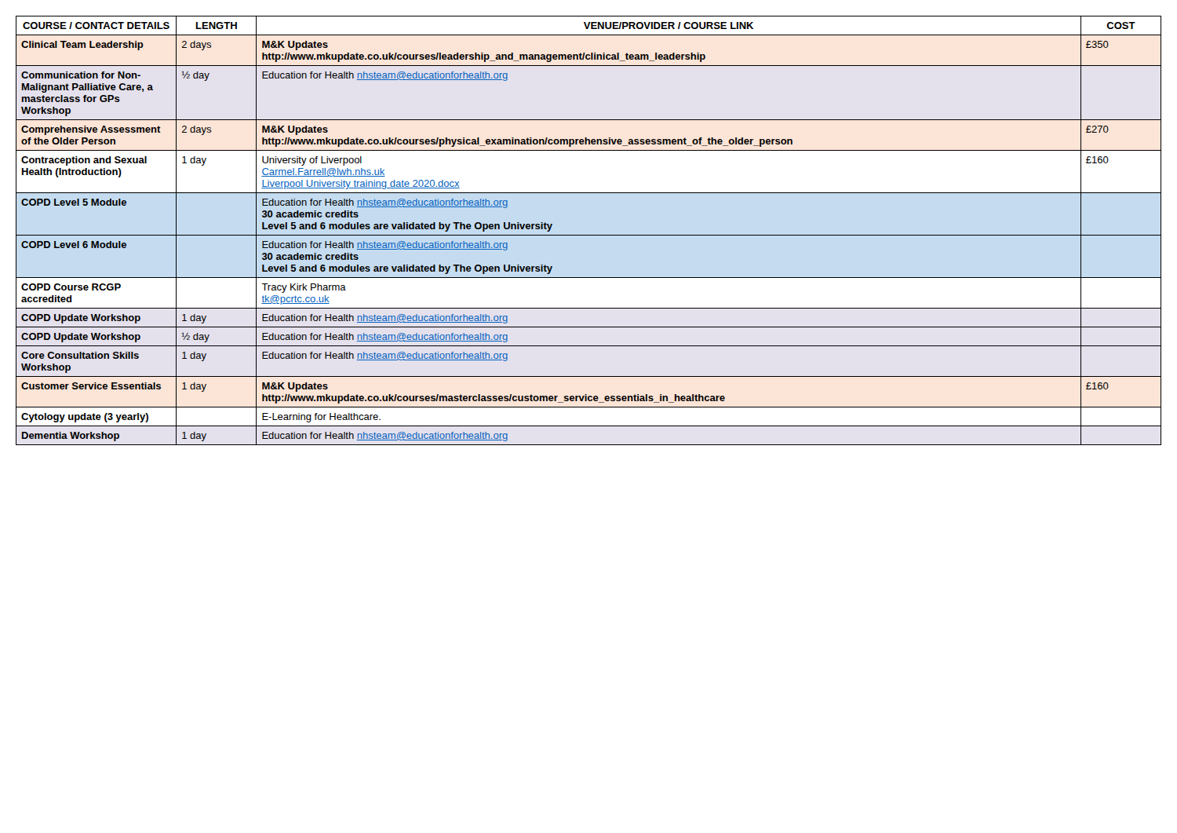| COURSE / CONTACT DETAILS | LENGTH | VENUE/PROVIDER / COURSE LINK | COST |
| --- | --- | --- | --- |
| Clinical Team Leadership | 2 days | M&K Updates http://www.mkupdate.co.uk/courses/leadership_and_management/clinical_team_leadership | £350 |
| Communication for Non-Malignant Palliative Care, a masterclass for GPs Workshop | ½ day | Education for Health nhsteam@educationforhealth.org | |
| Comprehensive Assessment of the Older Person | 2 days | M&K Updates http://www.mkupdate.co.uk/courses/physical_examination/comprehensive_assessment_of_the_older_person | £270 |
| Contraception and Sexual Health (Introduction) | 1 day | University of Liverpool Carmel.Farrell@lwh.nhs.uk Liverpool University training date 2020.docx | £160 |
| COPD Level 5 Module | | Education for Health nhsteam@educationforhealth.org 30 academic credits Level 5 and 6 modules are validated by The Open University | |
| COPD Level 6 Module | | Education for Health nhsteam@educationforhealth.org 30 academic credits Level 5 and 6 modules are validated by The Open University | |
| COPD Course RCGP accredited | | Tracy Kirk Pharma tk@pcrtc.co.uk | |
| COPD Update Workshop | 1 day | Education for Health nhsteam@educationforhealth.org | |
| COPD Update Workshop | ½ day | Education for Health nhsteam@educationforhealth.org | |
| Core Consultation Skills Workshop | 1 day | Education for Health nhsteam@educationforhealth.org | |
| Customer Service Essentials | 1 day | M&K Updates http://www.mkupdate.co.uk/courses/masterclasses/customer_service_essentials_in_healthcare | £160 |
| Cytology update (3 yearly) | | E-Learning for Healthcare. | |
| Dementia Workshop | 1 day | Education for Health nhsteam@educationforhealth.org | |